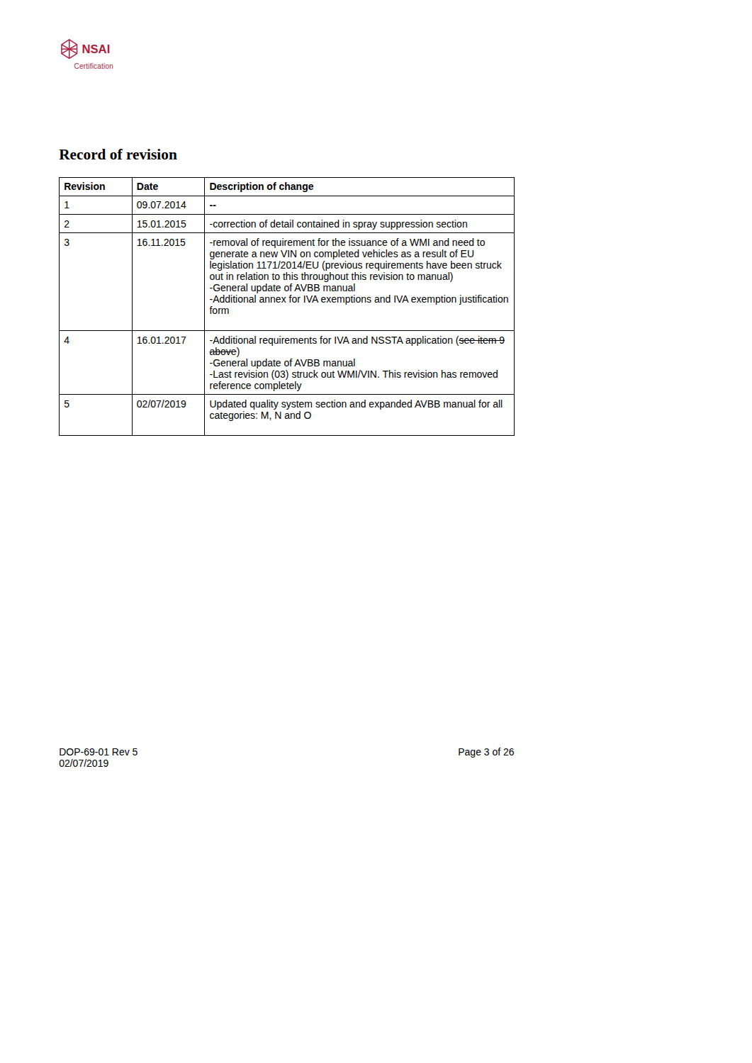NSAI Certification
Record of revision
| Revision | Date | Description of change |
| --- | --- | --- |
| 1 | 09.07.2014 | -- |
| 2 | 15.01.2015 | -correction of detail contained in spray suppression section |
| 3 | 16.11.2015 | -removal of requirement for the issuance of a WMI and need to generate a new VIN on completed vehicles as a result of EU legislation 1171/2014/EU (previous requirements have been struck out in relation to this throughout this revision to manual) -General update of AVBB manual -Additional annex for IVA exemptions and IVA exemption justification form |
| 4 | 16.01.2017 | -Additional requirements for IVA and NSSTA application ( see item 9 above ) -General update of AVBB manual -Last revision (03) struck out WMI/VIN. This revision has removed reference completely |
| 5 | 02/07/2019 | Updated quality system section and expanded AVBB manual for all categories: M, N and O |
DOP-69-01 Rev 5 02/07/2019
Page 3 of 26